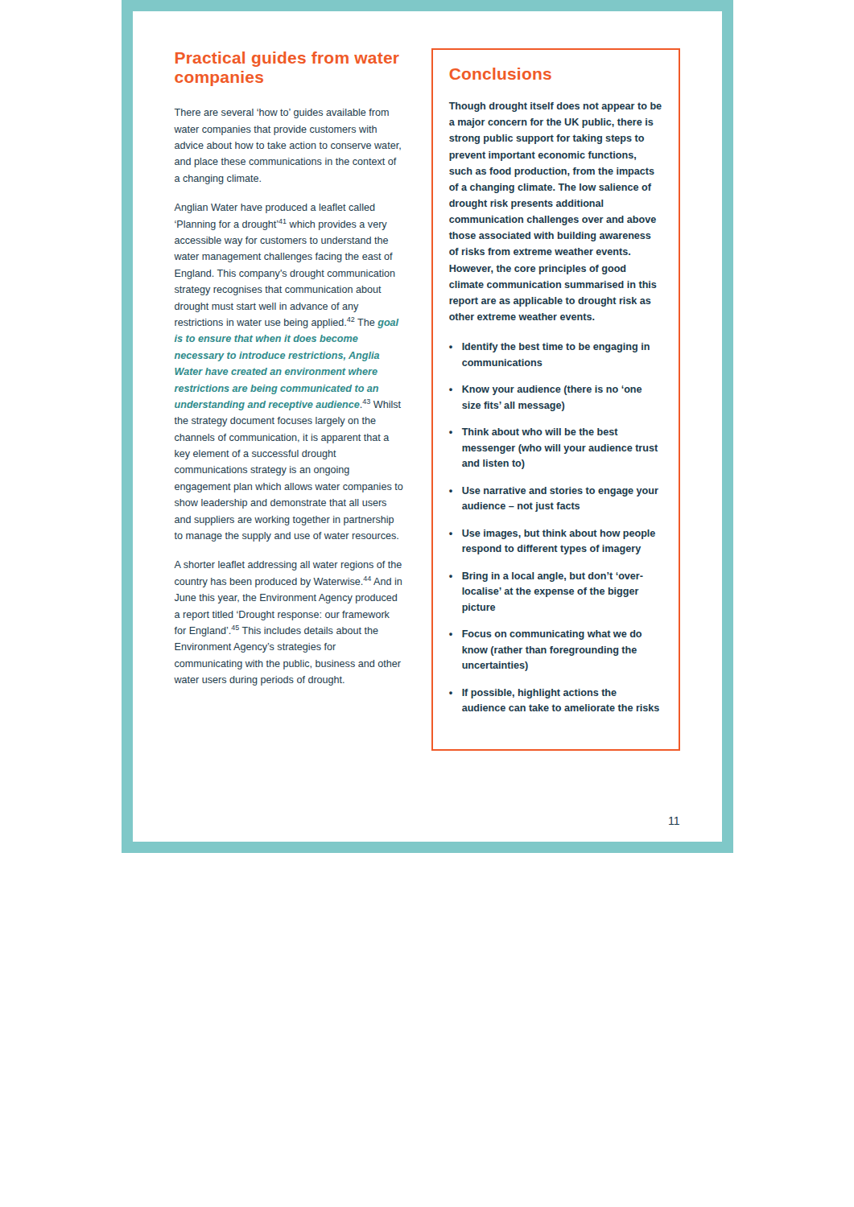Practical guides from water companies
There are several ‘how to’ guides available from water companies that provide customers with advice about how to take action to conserve water, and place these communications in the context of a changing climate.
Anglian Water have produced a leaflet called ‘Planning for a drought’41 which provides a very accessible way for customers to understand the water management challenges facing the east of England. This company's drought communication strategy recognises that communication about drought must start well in advance of any restrictions in water use being applied.42 The goal is to ensure that when it does become necessary to introduce restrictions, Anglia Water have created an environment where restrictions are being communicated to an understanding and receptive audience.43 Whilst the strategy document focuses largely on the channels of communication, it is apparent that a key element of a successful drought communications strategy is an ongoing engagement plan which allows water companies to show leadership and demonstrate that all users and suppliers are working together in partnership to manage the supply and use of water resources.
A shorter leaflet addressing all water regions of the country has been produced by Waterwise.44 And in June this year, the Environment Agency produced a report titled ‘Drought response: our framework for England’.45 This includes details about the Environment Agency’s strategies for communicating with the public, business and other water users during periods of drought.
Conclusions
Though drought itself does not appear to be a major concern for the UK public, there is strong public support for taking steps to prevent important economic functions, such as food production, from the impacts of a changing climate. The low salience of drought risk presents additional communication challenges over and above those associated with building awareness of risks from extreme weather events. However, the core principles of good climate communication summarised in this report are as applicable to drought risk as other extreme weather events.
Identify the best time to be engaging in communications
Know your audience (there is no ‘one size fits’ all message)
Think about who will be the best messenger (who will your audience trust and listen to)
Use narrative and stories to engage your audience – not just facts
Use images, but think about how people respond to different types of imagery
Bring in a local angle, but don’t ‘over-localise’ at the expense of the bigger picture
Focus on communicating what we do know (rather than foregrounding the uncertainties)
If possible, highlight actions the audience can take to ameliorate the risks
11